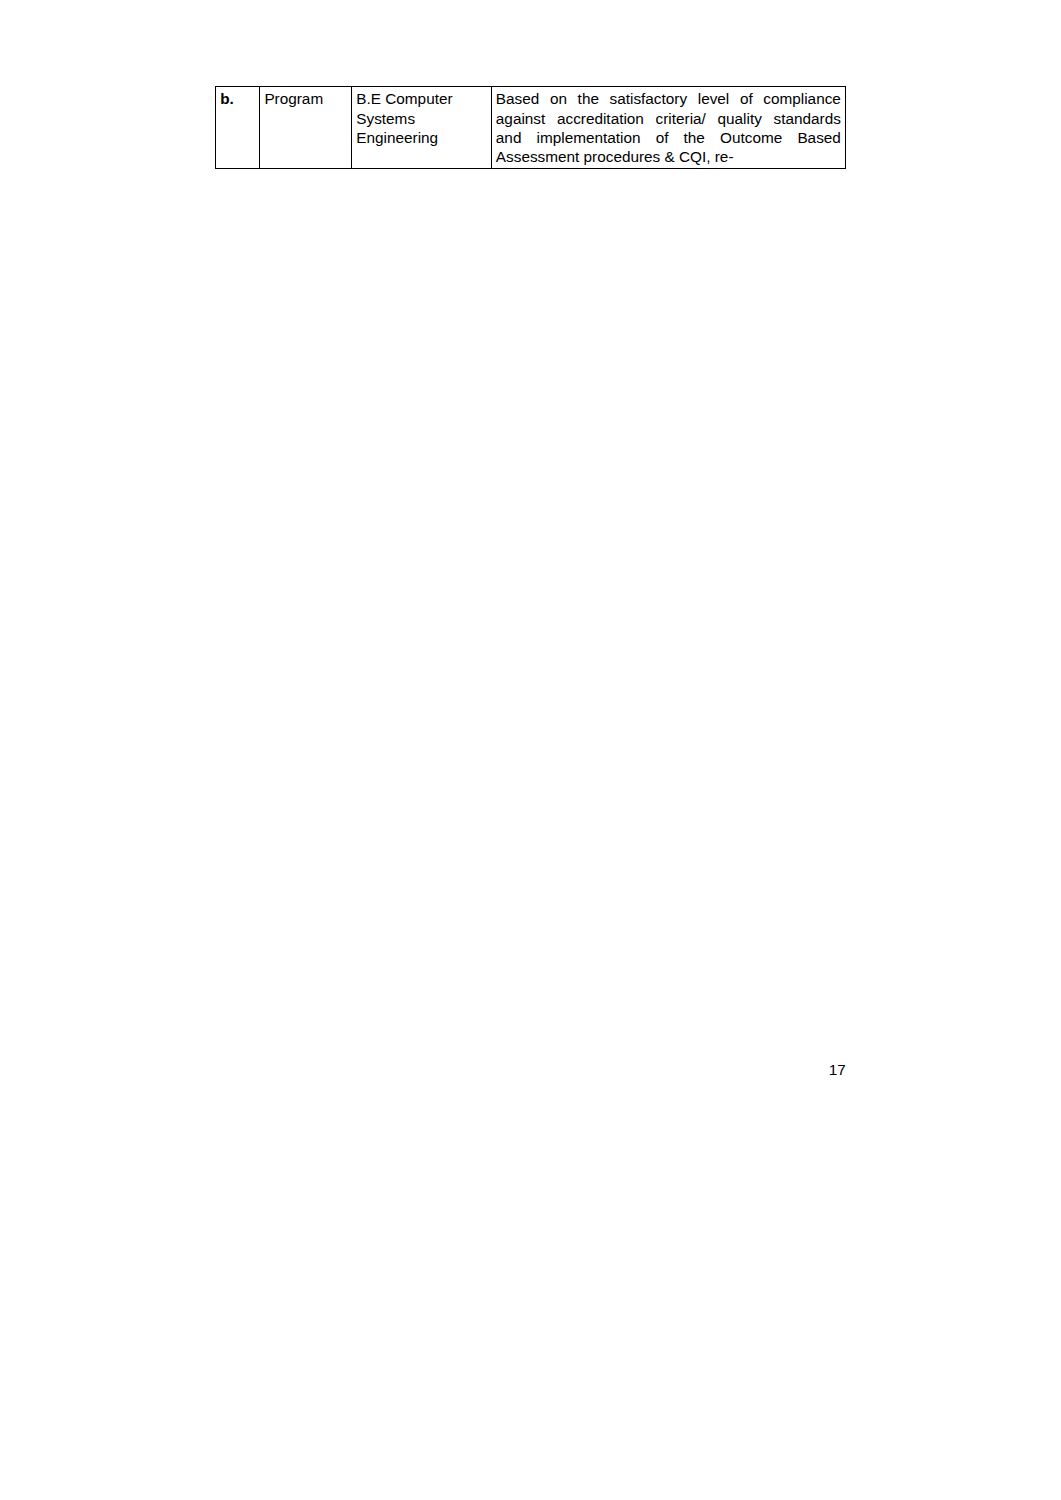| b. | Program | B.E Computer Systems Engineering | Based on the satisfactory level of compliance against accreditation criteria/ quality standards and implementation of the Outcome Based Assessment procedures & CQI, re- |
17